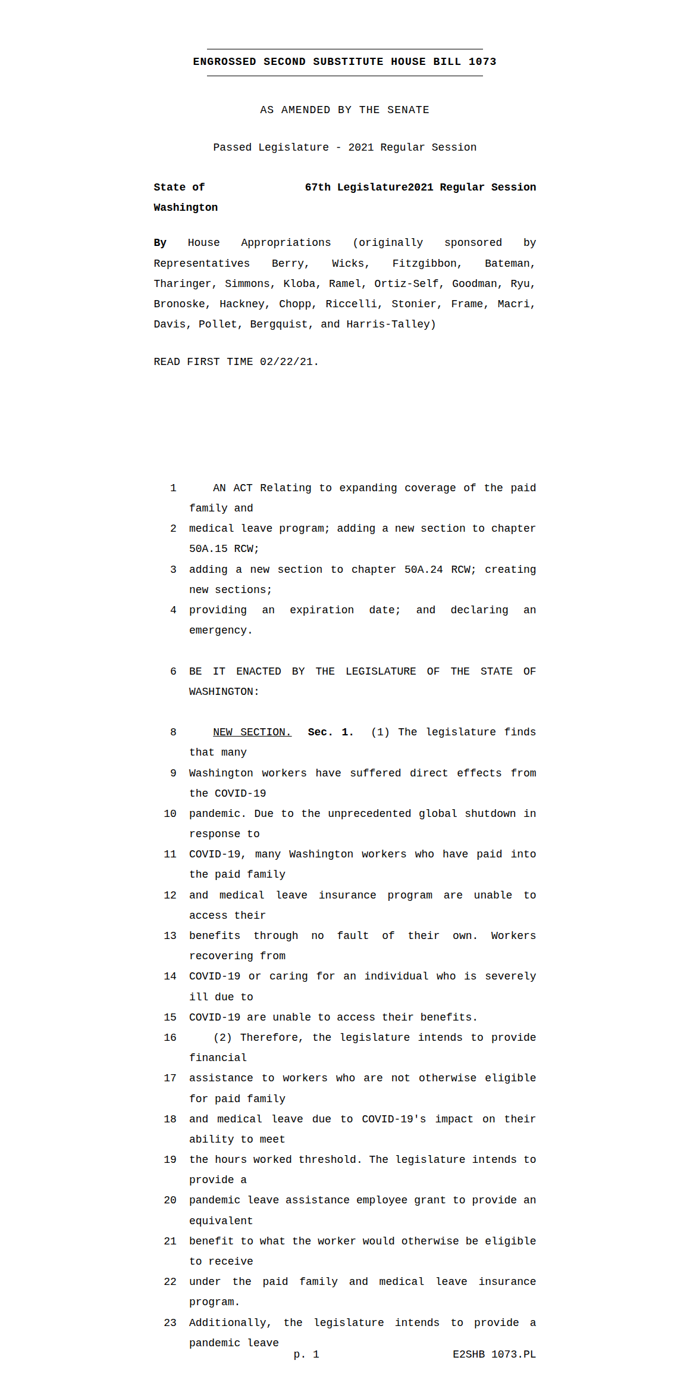ENGROSSED SECOND SUBSTITUTE HOUSE BILL 1073
AS AMENDED BY THE SENATE
Passed Legislature - 2021 Regular Session
State of Washington 67th Legislature 2021 Regular Session
By House Appropriations (originally sponsored by Representatives Berry, Wicks, Fitzgibbon, Bateman, Tharinger, Simmons, Kloba, Ramel, Ortiz-Self, Goodman, Ryu, Bronoske, Hackney, Chopp, Riccelli, Stonier, Frame, Macri, Davis, Pollet, Bergquist, and Harris-Talley)
READ FIRST TIME 02/22/21.
AN ACT Relating to expanding coverage of the paid family and
medical leave program; adding a new section to chapter 50A.15 RCW;
adding a new section to chapter 50A.24 RCW; creating new sections;
providing an expiration date; and declaring an emergency.
BE IT ENACTED BY THE LEGISLATURE OF THE STATE OF WASHINGTON:
NEW SECTION. Sec. 1. (1) The legislature finds that many
Washington workers have suffered direct effects from the COVID-19
pandemic. Due to the unprecedented global shutdown in response to
COVID-19, many Washington workers who have paid into the paid family
and medical leave insurance program are unable to access their
benefits through no fault of their own. Workers recovering from
COVID-19 or caring for an individual who is severely ill due to
COVID-19 are unable to access their benefits.
(2) Therefore, the legislature intends to provide financial
assistance to workers who are not otherwise eligible for paid family
and medical leave due to COVID-19's impact on their ability to meet
the hours worked threshold. The legislature intends to provide a
pandemic leave assistance employee grant to provide an equivalent
benefit to what the worker would otherwise be eligible to receive
under the paid family and medical leave insurance program.
Additionally, the legislature intends to provide a pandemic leave
p. 1 E2SHB 1073.PL